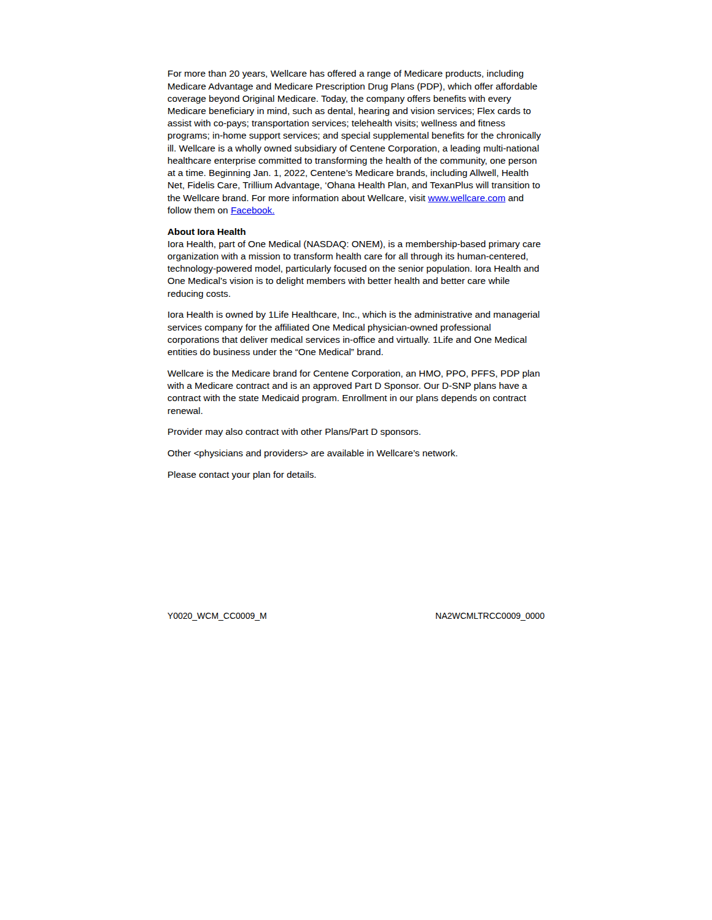For more than 20 years, Wellcare has offered a range of Medicare products, including Medicare Advantage and Medicare Prescription Drug Plans (PDP), which offer affordable coverage beyond Original Medicare. Today, the company offers benefits with every Medicare beneficiary in mind, such as dental, hearing and vision services; Flex cards to assist with co-pays; transportation services; telehealth visits; wellness and fitness programs; in-home support services; and special supplemental benefits for the chronically ill. Wellcare is a wholly owned subsidiary of Centene Corporation, a leading multi-national healthcare enterprise committed to transforming the health of the community, one person at a time. Beginning Jan. 1, 2022, Centene’s Medicare brands, including Allwell, Health Net, Fidelis Care, Trillium Advantage, ‘Ohana Health Plan, and TexanPlus will transition to the Wellcare brand. For more information about Wellcare, visit www.wellcare.com and follow them on Facebook.
About Iora Health
Iora Health, part of One Medical (NASDAQ: ONEM), is a membership-based primary care organization with a mission to transform health care for all through its human-centered, technology-powered model, particularly focused on the senior population. Iora Health and One Medical’s vision is to delight members with better health and better care while reducing costs.
Iora Health is owned by 1Life Healthcare, Inc., which is the administrative and managerial services company for the affiliated One Medical physician-owned professional corporations that deliver medical services in-office and virtually. 1Life and One Medical entities do business under the “One Medical” brand.
Wellcare is the Medicare brand for Centene Corporation, an HMO, PPO, PFFS, PDP plan with a Medicare contract and is an approved Part D Sponsor. Our D-SNP plans have a contract with the state Medicaid program. Enrollment in our plans depends on contract renewal.
Provider may also contract with other Plans/Part D sponsors.
Other <physicians and providers> are available in Wellcare’s network.
Please contact your plan for details.
Y0020_WCM_CC0009_M NA2WCMLTRCC0009_0000